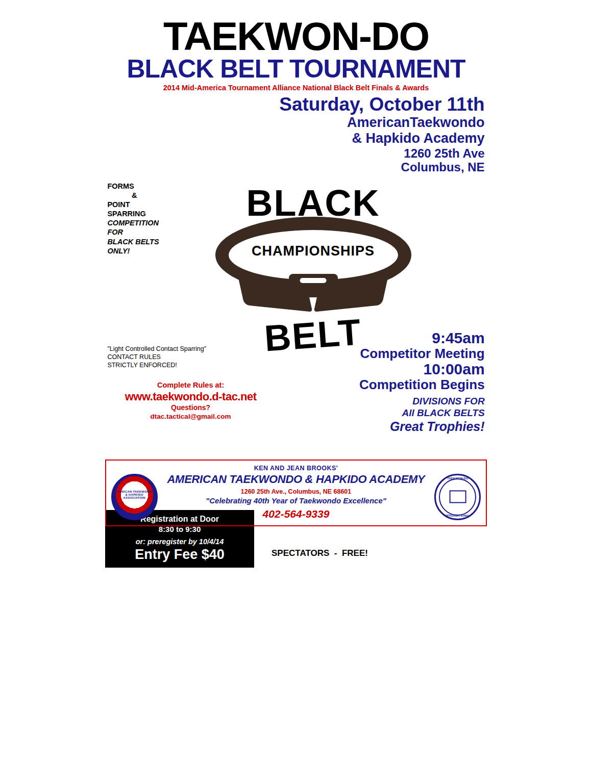TAEKWON-DO
BLACK BELT TOURNAMENT
2014 Mid-America Tournament Alliance National Black Belt Finals & Awards
Saturday, October 11th
AmericanTaekwondo
& Hapkido Academy
1260 25th Ave
Columbus, NE
FORMS & POINT
SPARRING
COMPETITION
FOR
BLACK BELTS
ONLY!
BLACK
CHAMPIONSHIPS
BELT
"Light Controlled Contact Sparring"
CONTACT RULES
STRICTLY ENFORCED!
Complete Rules at:
www.taekwondo.d-tac.net
Questions?
dtac.tactical@gmail.com
9:45am
Competitor Meeting
10:00am
Competition Begins
DIVISIONS FOR
All BLACK BELTS
Great Trophies!
Registration at Door
8:30 to 9:30
or: preregister by 10/4/14
Entry Fee $40
SPECTATORS - FREE!
AMERICAN TAEKWONDO
& HAPKIDO
ASSOCIATION
KEN AND JEAN BROOKS'
AMERICAN TAEKWONDO & HAPKIDO ACADEMY
1260 25th Ave., Columbus, NE 68601
"Celebrating 40th Year of Taekwondo Excellence"
402-564-9339
TAEKWON-DO
INTERNATIONAL